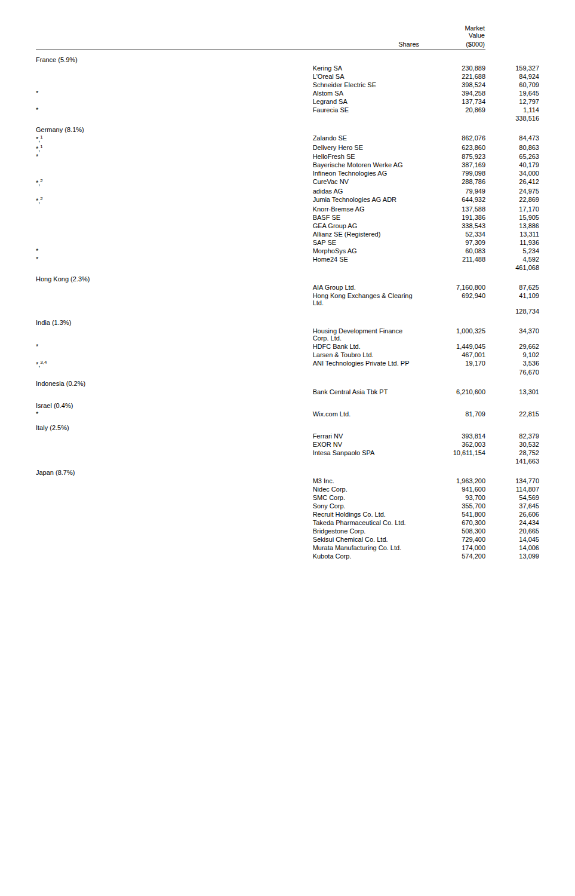| | | Market Value |
| --- | --- | --- |
| | Shares | ($000) |
| France (5.9%) |
| | Kering SA | 230,889 | 159,327 |
| | L'Oreal SA | 221,688 | 84,924 |
| | Schneider Electric SE | 398,524 | 60,709 |
| * | Alstom SA | 394,258 | 19,645 |
| | Legrand SA | 137,734 | 12,797 |
| * | Faurecia SE | 20,869 | 1,114 |
| | | | 338,516 |
| Germany (8.1%) |
| *, 1 | Zalando SE | 862,076 | 84,473 |
| *, 1 | Delivery Hero SE | 623,860 | 80,863 |
| * | HelloFresh SE | 875,923 | 65,263 |
| | Bayerische Motoren Werke AG | 387,169 | 40,179 |
| | Infineon Technologies AG | 799,098 | 34,000 |
| *, 2 | CureVac NV | 288,786 | 26,412 |
| | adidas AG | 79,949 | 24,975 |
| *, 2 | Jumia Technologies AG ADR | 644,932 | 22,869 |
| | Knorr-Bremse AG | 137,588 | 17,170 |
| | BASF SE | 191,386 | 15,905 |
| | GEA Group AG | 338,543 | 13,886 |
| | Allianz SE (Registered) | 52,334 | 13,311 |
| | SAP SE | 97,309 | 11,936 |
| * | MorphoSys AG | 60,083 | 5,234 |
| * | Home24 SE | 211,488 | 4,592 |
| | | | 461,068 |
| Hong Kong (2.3%) |
| | AIA Group Ltd. | 7,160,800 | 87,625 |
| | Hong Kong Exchanges & Clearing Ltd. | 692,940 | 41,109 |
| | | | 128,734 |
| India (1.3%) |
| | Housing Development Finance Corp. Ltd. | 1,000,325 | 34,370 |
| * | HDFC Bank Ltd. | 1,449,045 | 29,662 |
| | Larsen & Toubro Ltd. | 467,001 | 9,102 |
| *, 3,4 | ANI Technologies Private Ltd. PP | 19,170 | 3,536 |
| | | | 76,670 |
| Indonesia (0.2%) |
| | Bank Central Asia Tbk PT | 6,210,600 | 13,301 |
| Israel (0.4%) |
| * | Wix.com Ltd. | 81,709 | 22,815 |
| Italy (2.5%) |
| | Ferrari NV | 393,814 | 82,379 |
| | EXOR NV | 362,003 | 30,532 |
| | Intesa Sanpaolo SPA | 10,611,154 | 28,752 |
| | | | 141,663 |
| Japan (8.7%) |
| | M3 Inc. | 1,963,200 | 134,770 |
| | Nidec Corp. | 941,600 | 114,807 |
| | SMC Corp. | 93,700 | 54,569 |
| | Sony Corp. | 355,700 | 37,645 |
| | Recruit Holdings Co. Ltd. | 541,800 | 26,606 |
| | Takeda Pharmaceutical Co. Ltd. | 670,300 | 24,434 |
| | Bridgestone Corp. | 508,300 | 20,665 |
| | Sekisui Chemical Co. Ltd. | 729,400 | 14,045 |
| | Murata Manufacturing Co. Ltd. | 174,000 | 14,006 |
| | Kubota Corp. | 574,200 | 13,099 |